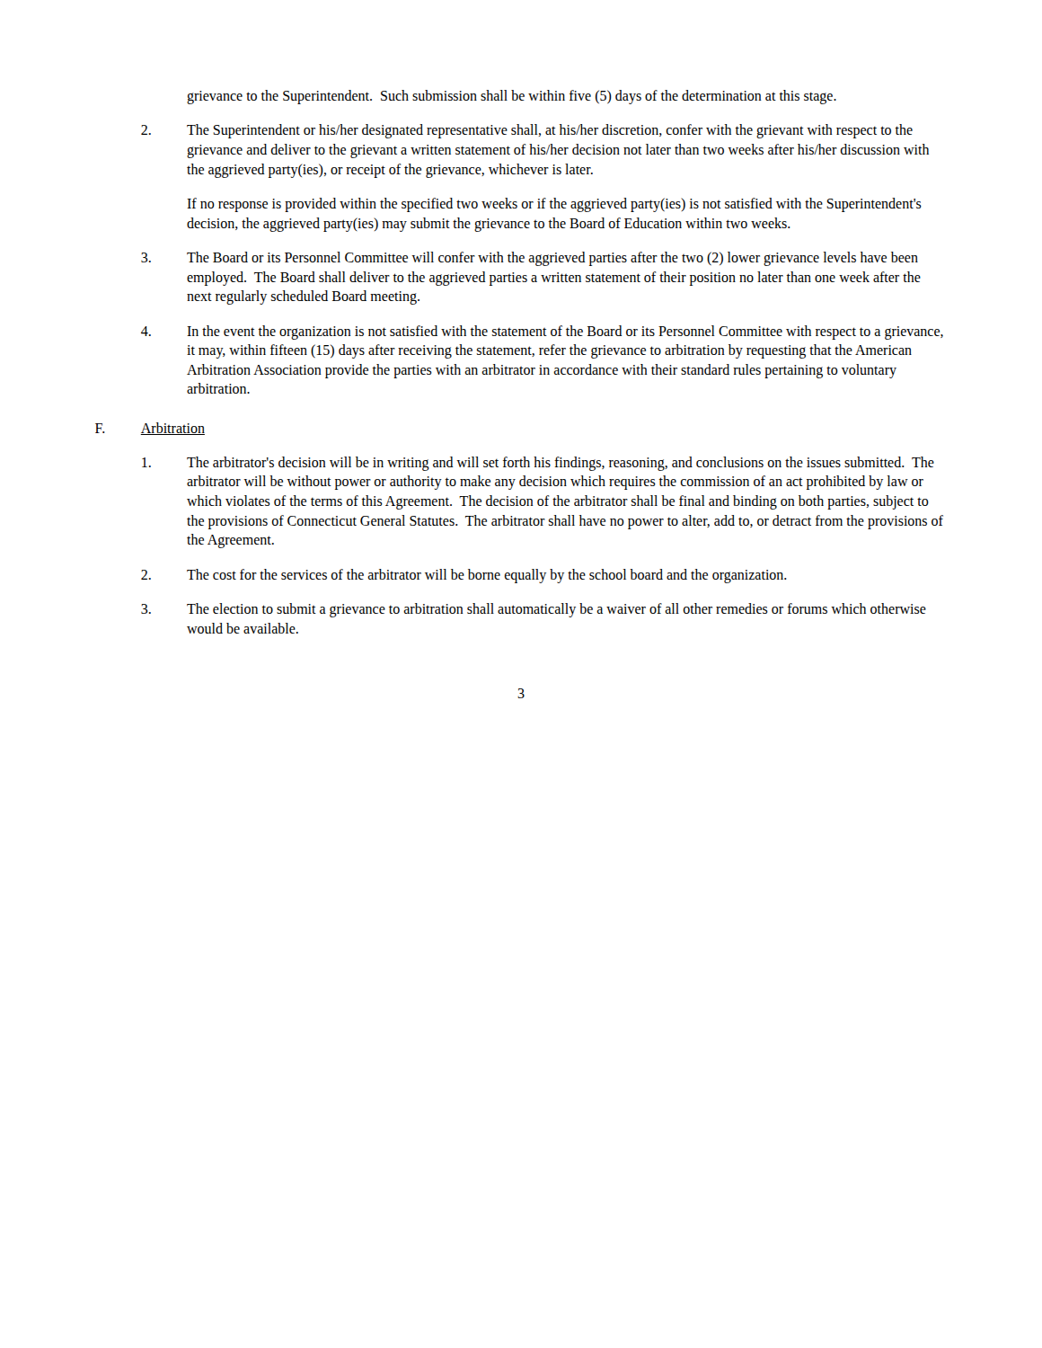grievance to the Superintendent. Such submission shall be within five (5) days of the determination at this stage.
2.
The Superintendent or his/her designated representative shall, at his/her discretion, confer with the grievant with respect to the grievance and deliver to the grievant a written statement of his/her decision not later than two weeks after his/her discussion with the aggrieved party(ies), or receipt of the grievance, whichever is later.
If no response is provided within the specified two weeks or if the aggrieved party(ies) is not satisfied with the Superintendent's decision, the aggrieved party(ies) may submit the grievance to the Board of Education within two weeks.
3.
The Board or its Personnel Committee will confer with the aggrieved parties after the two (2) lower grievance levels have been employed. The Board shall deliver to the aggrieved parties a written statement of their position no later than one week after the next regularly scheduled Board meeting.
4.
In the event the organization is not satisfied with the statement of the Board or its Personnel Committee with respect to a grievance, it may, within fifteen (15) days after receiving the statement, refer the grievance to arbitration by requesting that the American Arbitration Association provide the parties with an arbitrator in accordance with their standard rules pertaining to voluntary arbitration.
F.
Arbitration
1.
The arbitrator's decision will be in writing and will set forth his findings, reasoning, and conclusions on the issues submitted. The arbitrator will be without power or authority to make any decision which requires the commission of an act prohibited by law or which violates of the terms of this Agreement. The decision of the arbitrator shall be final and binding on both parties, subject to the provisions of Connecticut General Statutes. The arbitrator shall have no power to alter, add to, or detract from the provisions of the Agreement.
2.
The cost for the services of the arbitrator will be borne equally by the school board and the organization.
3.
The election to submit a grievance to arbitration shall automatically be a waiver of all other remedies or forums which otherwise would be available.
3